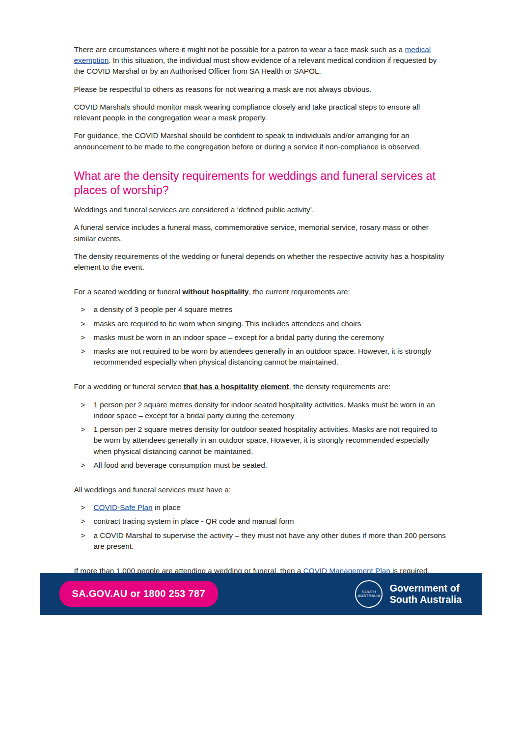There are circumstances where it might not be possible for a patron to wear a face mask such as a medical exemption. In this situation, the individual must show evidence of a relevant medical condition if requested by the COVID Marshal or by an Authorised Officer from SA Health or SAPOL.
Please be respectful to others as reasons for not wearing a mask are not always obvious.
COVID Marshals should monitor mask wearing compliance closely and take practical steps to ensure all relevant people in the congregation wear a mask properly.
For guidance, the COVID Marshal should be confident to speak to individuals and/or arranging for an announcement to be made to the congregation before or during a service if non-compliance is observed.
What are the density requirements for weddings and funeral services at places of worship?
Weddings and funeral services are considered a ‘defined public activity’.
A funeral service includes a funeral mass, commemorative service, memorial service, rosary mass or other similar events.
The density requirements of the wedding or funeral depends on whether the respective activity has a hospitality element to the event.
For a seated wedding or funeral without hospitality, the current requirements are:
a density of 3 people per 4 square metres
masks are required to be worn when singing. This includes attendees and choirs
masks must be worn in an indoor space – except for a bridal party during the ceremony
masks are not required to be worn by attendees generally in an outdoor space. However, it is strongly recommended especially when physical distancing cannot be maintained.
For a wedding or funeral service that has a hospitality element, the density requirements are:
1 person per 2 square metres density for indoor seated hospitality activities. Masks must be worn in an indoor space – except for a bridal party during the ceremony
1 person per 2 square metres density for outdoor seated hospitality activities. Masks are not required to be worn by attendees generally in an outdoor space. However, it is strongly recommended especially when physical distancing cannot be maintained.
All food and beverage consumption must be seated.
All weddings and funeral services must have a:
COVID-Safe Plan in place
contract tracing system in place - QR code and manual form
a COVID Marshal to supervise the activity – they must not have any other duties if more than 200 persons are present.
If more than 1,000 people are attending a wedding or funeral, then a COVID Management Plan is required.
COVID Management Plans must be approved by SA Health before the wedding or funeral can be conducted
the application process for a COVID Management Plan may take between 4 to 6 weeks.
SA.GOV.AU or 1800 253 787
SOUTH
AUSTRALIA
Government of
South Australia